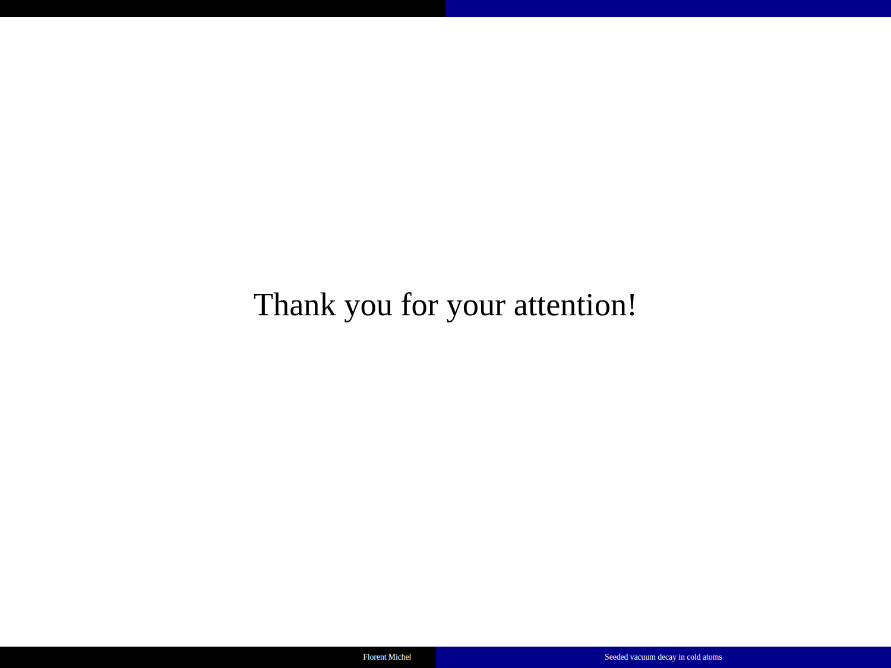Thank you for your attention!
Florent Michel
Seeded vacuum decay in cold atoms